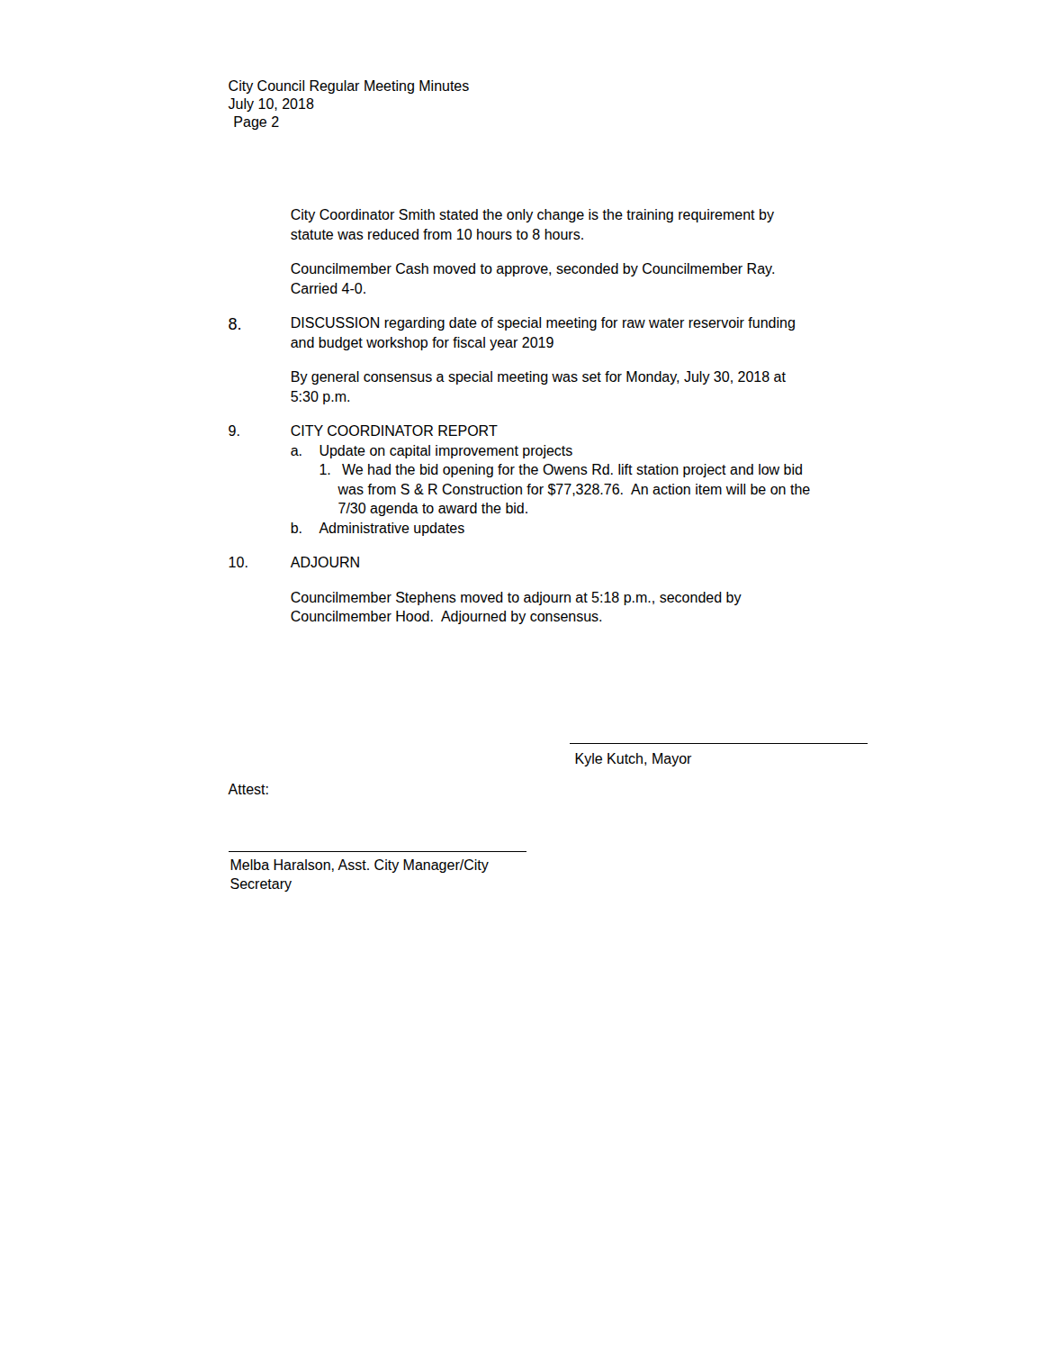City Council Regular Meeting Minutes
July 10, 2018
Page 2
City Coordinator Smith stated the only change is the training requirement by statute was reduced from 10 hours to 8 hours.
Councilmember Cash moved to approve, seconded by Councilmember Ray. Carried 4-0.
8.
DISCUSSION regarding date of special meeting for raw water reservoir funding and budget workshop for fiscal year 2019
By general consensus a special meeting was set for Monday, July 30, 2018 at 5:30 p.m.
9.
CITY COORDINATOR REPORT
a. Update on capital improvement projects
1. We had the bid opening for the Owens Rd. lift station project and low bid was from S & R Construction for $77,328.76. An action item will be on the 7/30 agenda to award the bid.
b. Administrative updates
10.
ADJOURN
Councilmember Stephens moved to adjourn at 5:18 p.m., seconded by Councilmember Hood. Adjourned by consensus.
Kyle Kutch, Mayor
Attest:
Melba Haralson, Asst. City Manager/City Secretary